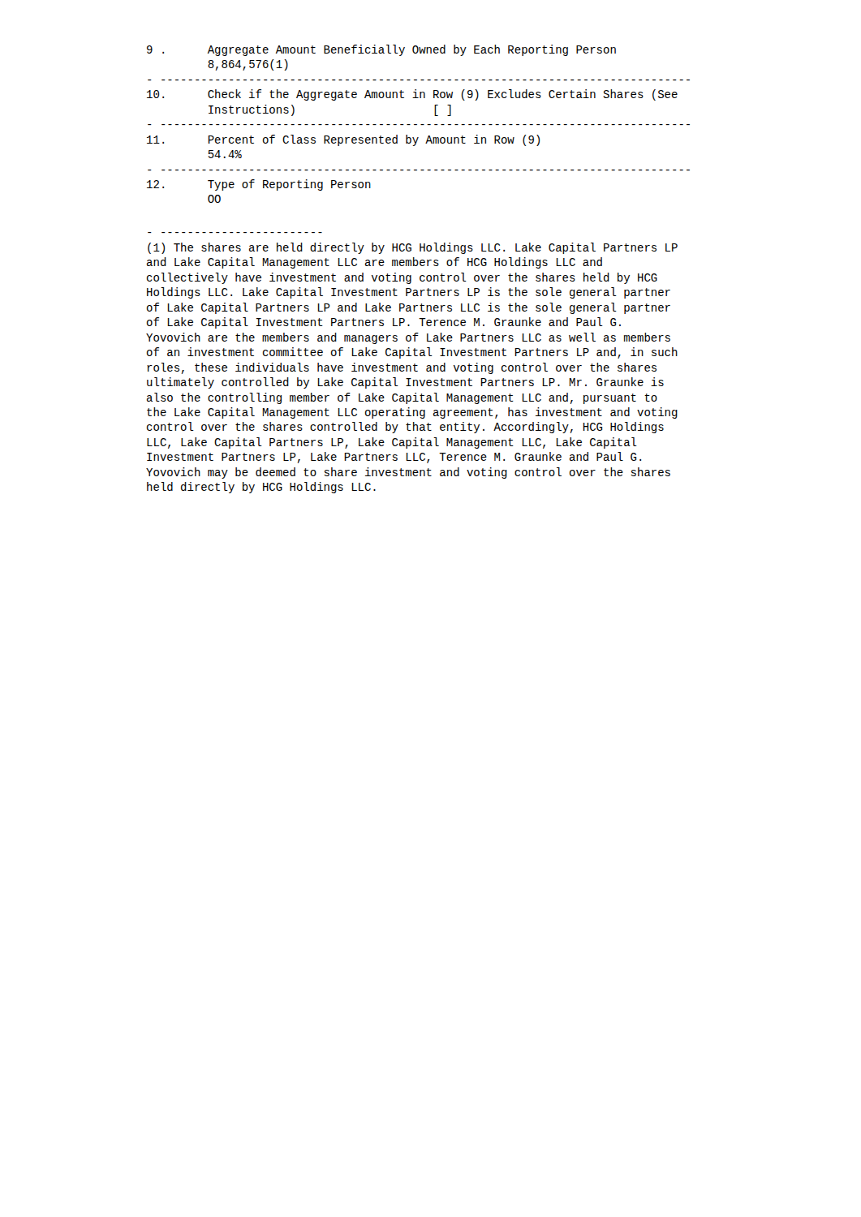9 .      Aggregate Amount Beneficially Owned by Each Reporting Person
         8,864,576(1)
- ------------------------------------------------------------------------------
10.      Check if the Aggregate Amount in Row (9) Excludes Certain Shares (See
         Instructions)                    [ ]
- ------------------------------------------------------------------------------
11.      Percent of Class Represented by Amount in Row (9)
         54.4%
- ------------------------------------------------------------------------------
12.      Type of Reporting Person
         OO
- ------------------------
(1) The shares are held directly by HCG Holdings LLC. Lake Capital Partners LP
and Lake Capital Management LLC are members of HCG Holdings LLC and
collectively have investment and voting control over the shares held by HCG
Holdings LLC. Lake Capital Investment Partners LP is the sole general partner
of Lake Capital Partners LP and Lake Partners LLC is the sole general partner
of Lake Capital Investment Partners LP. Terence M. Graunke and Paul G.
Yovovich are the members and managers of Lake Partners LLC as well as members
of an investment committee of Lake Capital Investment Partners LP and, in such
roles, these individuals have investment and voting control over the shares
ultimately controlled by Lake Capital Investment Partners LP. Mr. Graunke is
also the controlling member of Lake Capital Management LLC and, pursuant to
the Lake Capital Management LLC operating agreement, has investment and voting
control over the shares controlled by that entity. Accordingly, HCG Holdings
LLC, Lake Capital Partners LP, Lake Capital Management LLC, Lake Capital
Investment Partners LP, Lake Partners LLC, Terence M. Graunke and Paul G.
Yovovich may be deemed to share investment and voting control over the shares
held directly by HCG Holdings LLC.